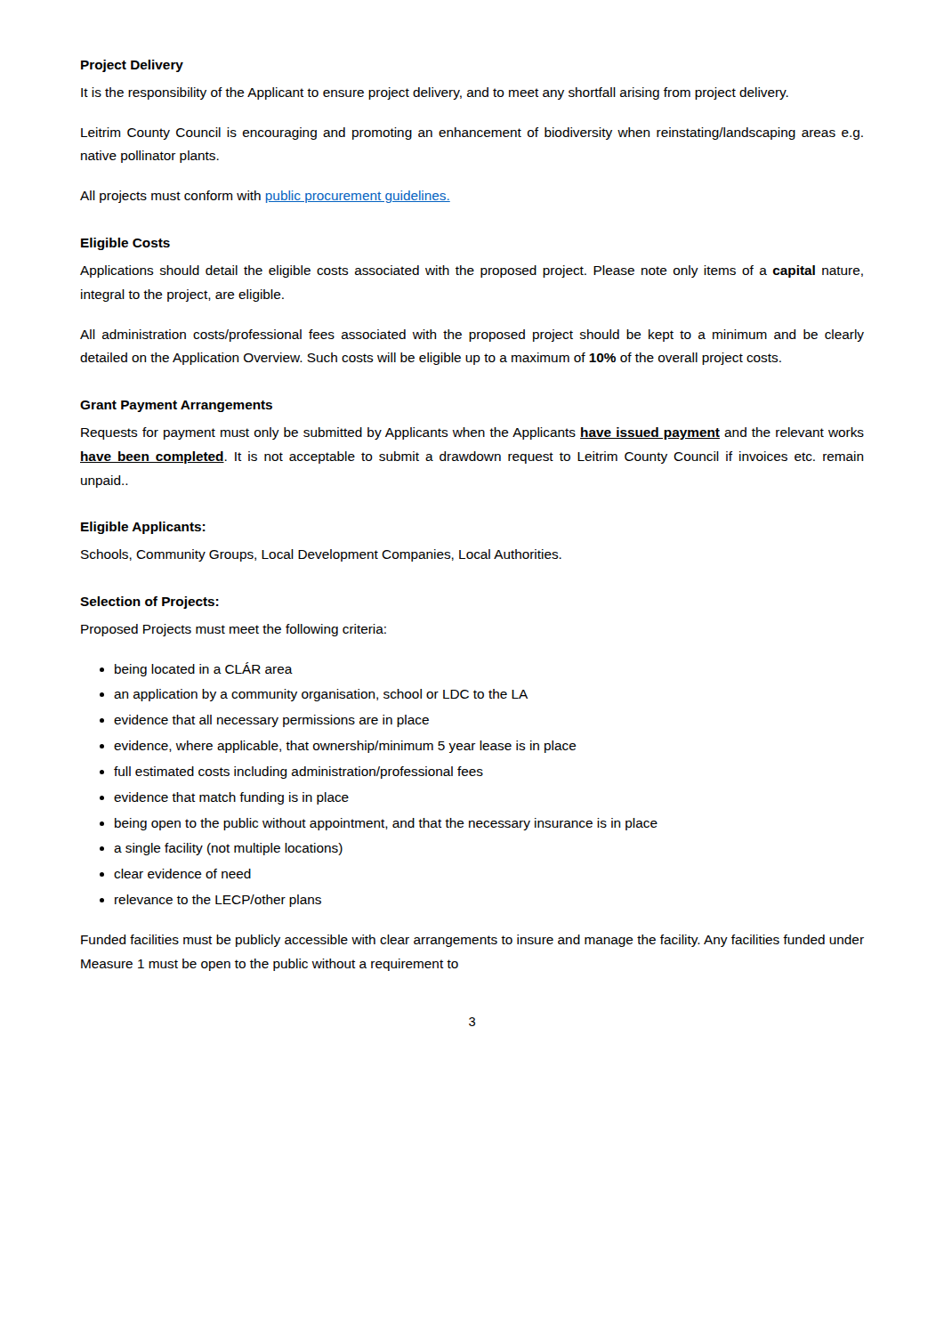Project Delivery
It is the responsibility of the Applicant to ensure project delivery, and to meet any shortfall arising from project delivery.
Leitrim County Council is encouraging and promoting an enhancement of biodiversity when reinstating/landscaping areas e.g. native pollinator plants.
All projects must conform with public procurement guidelines.
Eligible Costs
Applications should detail the eligible costs associated with the proposed project. Please note only items of a capital nature, integral to the project, are eligible.
All administration costs/professional fees associated with the proposed project should be kept to a minimum and be clearly detailed on the Application Overview. Such costs will be eligible up to a maximum of 10% of the overall project costs.
Grant Payment Arrangements
Requests for payment must only be submitted by Applicants when the Applicants have issued payment and the relevant works have been completed. It is not acceptable to submit a drawdown request to Leitrim County Council if invoices etc. remain unpaid..
Eligible Applicants:
Schools, Community Groups, Local Development Companies, Local Authorities.
Selection of Projects:
Proposed Projects must meet the following criteria:
being located in a CLÁR area
an application by a community organisation, school or LDC to the LA
evidence that all necessary permissions are in place
evidence, where applicable, that ownership/minimum 5 year lease is in place
full estimated costs including administration/professional fees
evidence that match funding is in place
being open to the public without appointment, and that the necessary insurance is in place
a single facility (not multiple locations)
clear evidence of need
relevance to the LECP/other plans
Funded facilities must be publicly accessible with clear arrangements to insure and manage the facility. Any facilities funded under Measure 1 must be open to the public without a requirement to
3